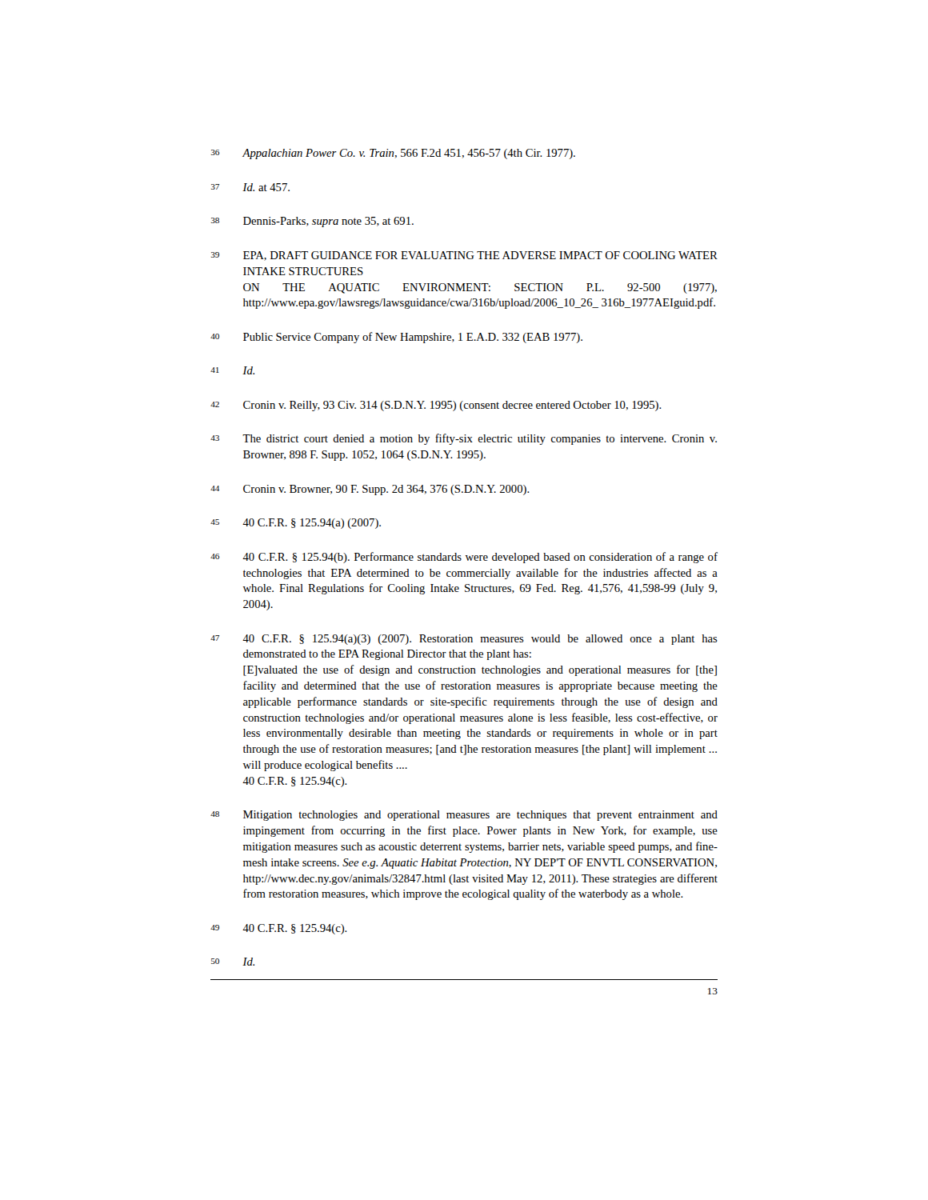36
Appalachian Power Co. v. Train, 566 F.2d 451, 456-57 (4th Cir. 1977).
37
Id. at 457.
38
Dennis-Parks, supra note 35, at 691.
39
EPA, DRAFT GUIDANCE FOR EVALUATING THE ADVERSE IMPACT OF COOLING WATER INTAKE STRUCTURES
ON THE AQUATIC ENVIRONMENT: SECTION P.L. 92-500(1977),
http://www.epa.gov/lawsregs/lawsguidance/cwa/316b/upload/2006_10_26_ 316b_1977AEIguid.pdf.
40
Public Service Company of New Hampshire, 1 E.A.D. 332 (EAB 1977).
41
Id.
42
Cronin v. Reilly, 93 Civ. 314 (S.D.N.Y. 1995) (consent decree entered October 10, 1995).
43
The district court denied a motion by fifty-six electric utility companies to intervene. Cronin v. Browner, 898 F. Supp. 1052, 1064 (S.D.N.Y. 1995).
44
Cronin v. Browner, 90 F. Supp. 2d 364, 376 (S.D.N.Y. 2000).
45
40 C.F.R. § 125.94(a) (2007).
46
40 C.F.R. § 125.94(b). Performance standards were developed based on consideration of a range of technologies that EPA determined to be commercially available for the industries affected as a whole. Final Regulations for Cooling Intake Structures, 69 Fed. Reg. 41,576, 41,598-99 (July 9, 2004).
47
40 C.F.R. § 125.94(a)(3) (2007). Restoration measures would be allowed once a plant has demonstrated to the EPA Regional Director that the plant has:
[E]valuated the use of design and construction technologies and operational measures for [the] facility and determined that the use of restoration measures is appropriate because meeting the applicable performance standards or site-specific requirements through the use of design and construction technologies and/or operational measures alone is less feasible, less cost-effective, or less environmentally desirable than meeting the standards or requirements in whole or in part through the use of restoration measures; [and t]he restoration measures [the plant] will implement ... will produce ecological benefits ....
40 C.F.R. § 125.94(c).
48
Mitigation technologies and operational measures are techniques that prevent entrainment and impingement from occurring in the first place. Power plants in New York, for example, use mitigation measures such as acoustic deterrent systems, barrier nets, variable speed pumps, and fine-mesh intake screens. See e.g. Aquatic Habitat Protection, NY DEP'T OF ENVTL CONSERVATION, http://www.dec.ny.gov/animals/32847.html (last visited May 12, 2011). These strategies are different from restoration measures, which improve the ecological quality of the waterbody as a whole.
49
40 C.F.R. § 125.94(c).
50
Id.
13